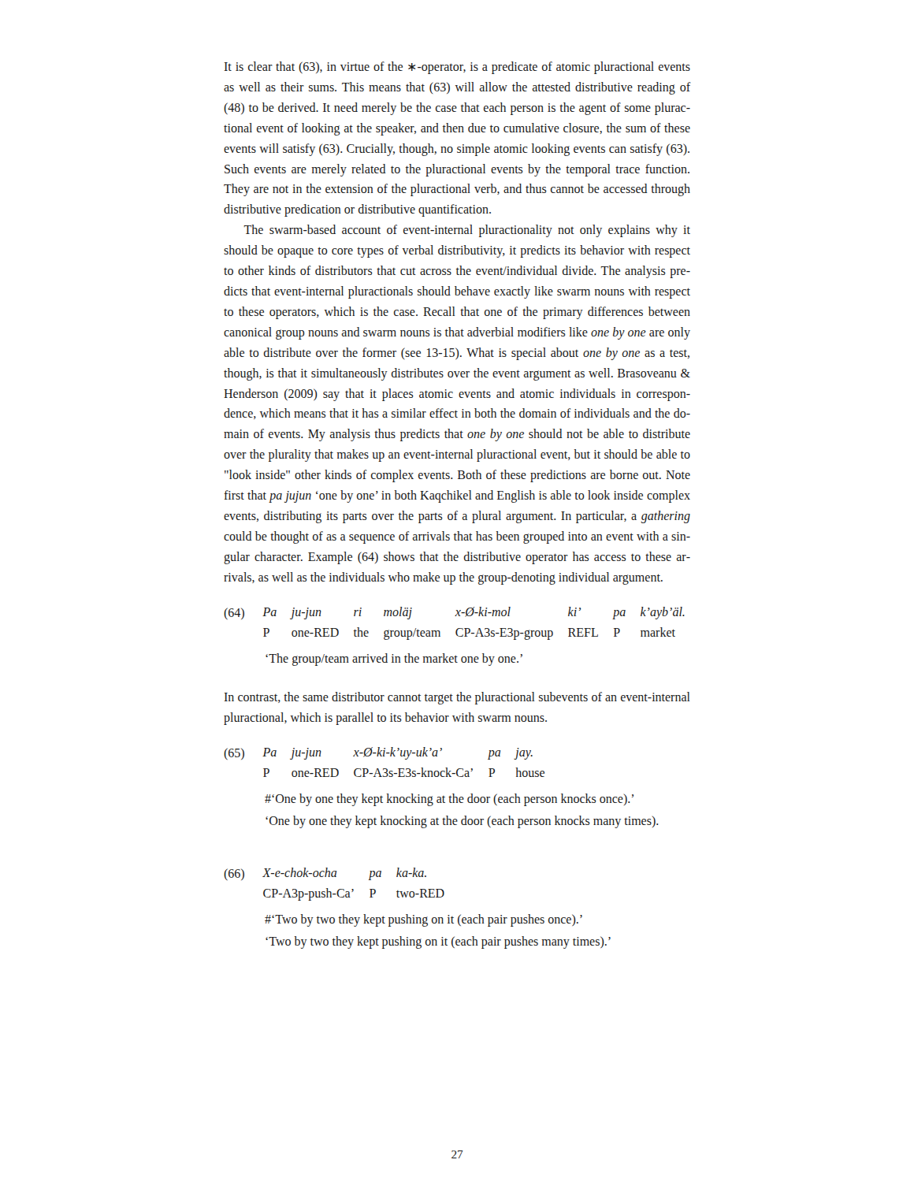It is clear that (63), in virtue of the ∗-operator, is a predicate of atomic pluractional events as well as their sums. This means that (63) will allow the attested distributive reading of (48) to be derived. It need merely be the case that each person is the agent of some pluractional event of looking at the speaker, and then due to cumulative closure, the sum of these events will satisfy (63). Crucially, though, no simple atomic looking events can satisfy (63). Such events are merely related to the pluractional events by the temporal trace function. They are not in the extension of the pluractional verb, and thus cannot be accessed through distributive predication or distributive quantification.
The swarm-based account of event-internal pluractionality not only explains why it should be opaque to core types of verbal distributivity, it predicts its behavior with respect to other kinds of distributors that cut across the event/individual divide. The analysis predicts that event-internal pluractionals should behave exactly like swarm nouns with respect to these operators, which is the case. Recall that one of the primary differences between canonical group nouns and swarm nouns is that adverbial modifiers like one by one are only able to distribute over the former (see 13-15). What is special about one by one as a test, though, is that it simultaneously distributes over the event argument as well. Brasoveanu & Henderson (2009) say that it places atomic events and atomic individuals in correspondence, which means that it has a similar effect in both the domain of individuals and the domain of events. My analysis thus predicts that one by one should not be able to distribute over the plurality that makes up an event-internal pluractional event, but it should be able to "look inside" other kinds of complex events. Both of these predictions are borne out. Note first that pa jujun ‘one by one’ in both Kaqchikel and English is able to look inside complex events, distributing its parts over the parts of a plural argument. In particular, a gathering could be thought of as a sequence of arrivals that has been grouped into an event with a singular character. Example (64) shows that the distributive operator has access to these arrivals, as well as the individuals who make up the group-denoting individual argument.
(64)
Pa
ju-jun
ri
moläj
x-Ø-ki-mol
ki’
pa
k’ayb’äl.
P
one-RED
the
group/team
CP-A3s-E3p-group
REFL
P
market
‘The group/team arrived in the market one by one.’
In contrast, the same distributor cannot target the pluractional subevents of an event-internal pluractional, which is parallel to its behavior with swarm nouns.
(65)
Pa
ju-jun
x-Ø-ki-k’uy-uk’a’
pa
jay.
P
one-RED
CP-A3s-E3s-knock-Ca’
P
house
#‘One by one they kept knocking at the door (each person knocks once).’
‘One by one they kept knocking at the door (each person knocks many times).
(66)
X-e-chok-ocha
pa
ka-ka.
CP-A3p-push-Ca’
P
two-RED
#‘Two by two they kept pushing on it (each pair pushes once).’
‘Two by two they kept pushing on it (each pair pushes many times).’
27